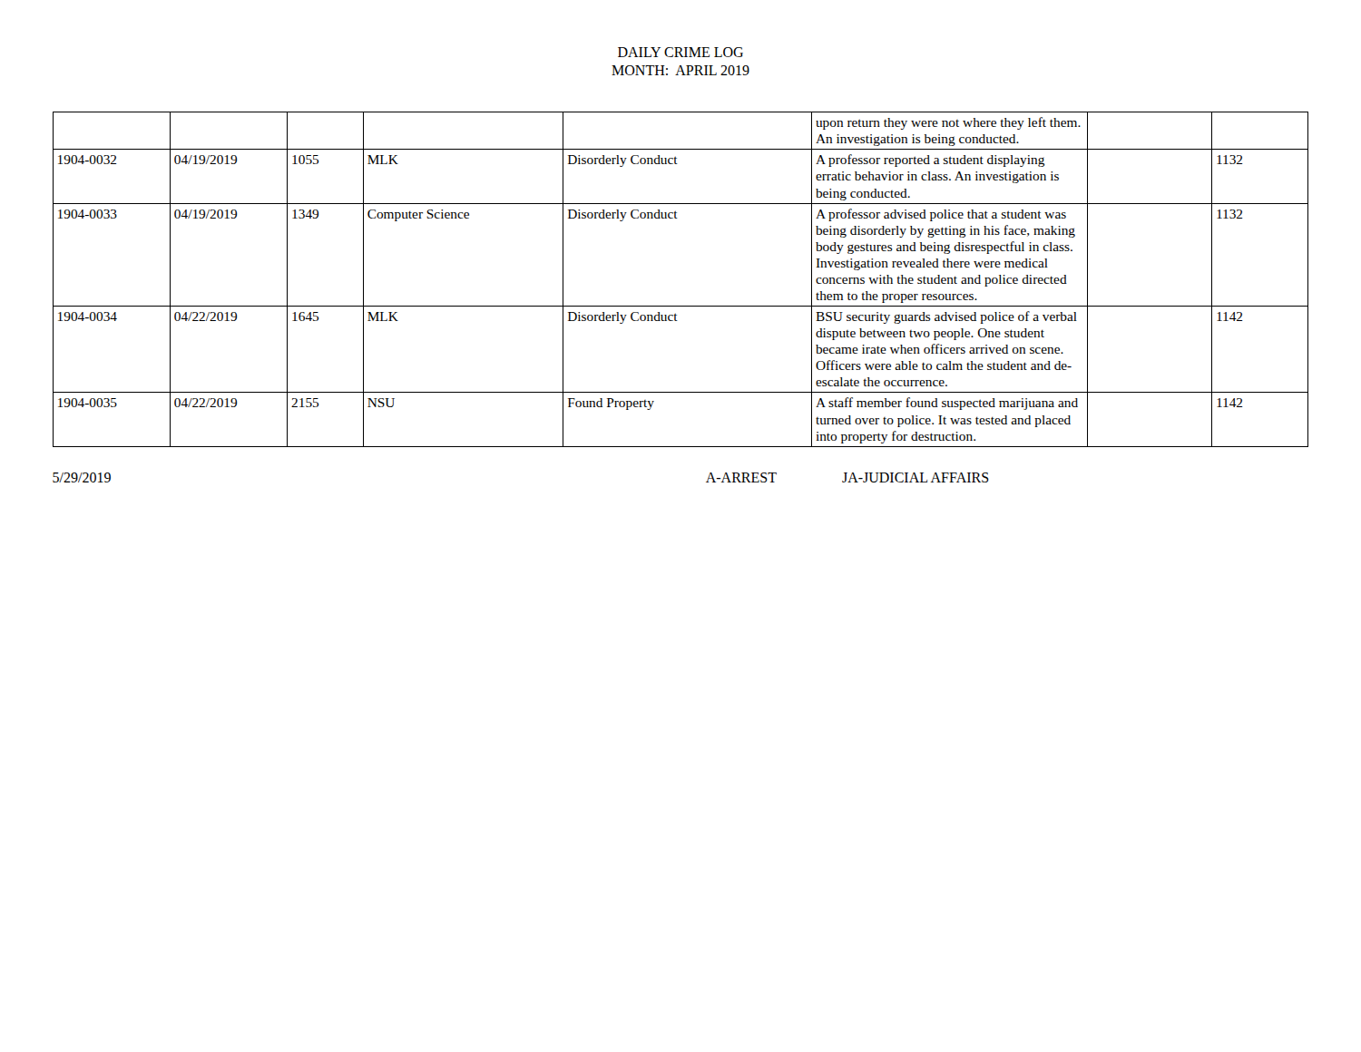DAILY CRIME LOG
MONTH: APRIL 2019
| | | | | | upon return they were not where they left them. An investigation is being conducted. | | |
| 1904-0032 | 04/19/2019 | 1055 | MLK | Disorderly Conduct | A professor reported a student displaying erratic behavior in class. An investigation is being conducted. | | 1132 |
| 1904-0033 | 04/19/2019 | 1349 | Computer Science | Disorderly Conduct | A professor advised police that a student was being disorderly by getting in his face, making body gestures and being disrespectful in class. Investigation revealed there were medical concerns with the student and police directed them to the proper resources. | | 1132 |
| 1904-0034 | 04/22/2019 | 1645 | MLK | Disorderly Conduct | BSU security guards advised police of a verbal dispute between two people. One student became irate when officers arrived on scene. Officers were able to calm the student and de-escalate the occurrence. | | 1142 |
| 1904-0035 | 04/22/2019 | 2155 | NSU | Found Property | A staff member found suspected marijuana and turned over to police. It was tested and placed into property for destruction. | | 1142 |
5/29/2019 A-ARRESTJA-JUDICIAL AFFAIRS